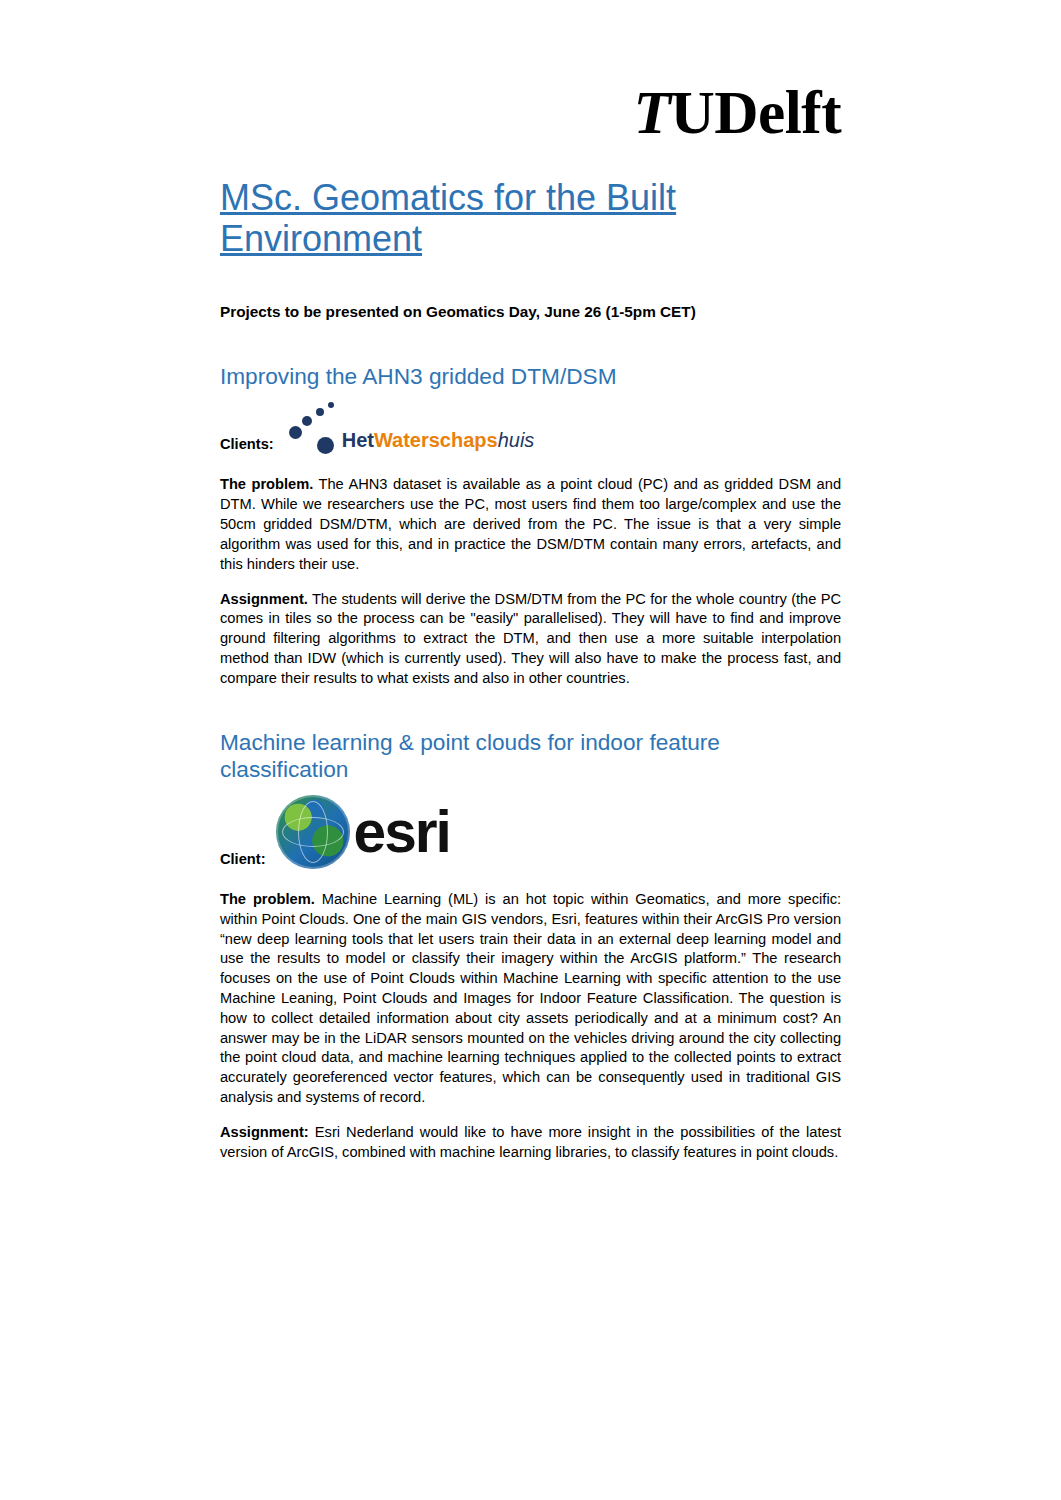TUDelft
MSc. Geomatics for the Built Environment
Projects to be presented on Geomatics Day, June 26 (1-5pm CET)
Improving the AHN3 gridded DTM/DSM
Clients: Het Waterschaps huis
The problem. The AHN3 dataset is available as a point cloud (PC) and as gridded DSM and DTM. While we researchers use the PC, most users find them too large/complex and use the 50cm gridded DSM/DTM, which are derived from the PC. The issue is that a very simple algorithm was used for this, and in practice the DSM/DTM contain many errors, artefacts, and this hinders their use.
Assignment. The students will derive the DSM/DTM from the PC for the whole country (the PC comes in tiles so the process can be "easily" parallelised). They will have to find and improve ground filtering algorithms to extract the DTM, and then use a more suitable interpolation method than IDW (which is currently used). They will also have to make the process fast, and compare their results to what exists and also in other countries.
Machine learning & point clouds for indoor feature classification
Client: esri
The problem. Machine Learning (ML) is an hot topic within Geomatics, and more specific: within Point Clouds. One of the main GIS vendors, Esri, features within their ArcGIS Pro version “new deep learning tools that let users train their data in an external deep learning model and use the results to model or classify their imagery within the ArcGIS platform.” The research focuses on the use of Point Clouds within Machine Learning with specific attention to the use Machine Leaning, Point Clouds and Images for Indoor Feature Classification. The question is how to collect detailed information about city assets periodically and at a minimum cost? An answer may be in the LiDAR sensors mounted on the vehicles driving around the city collecting the point cloud data, and machine learning techniques applied to the collected points to extract accurately georeferenced vector features, which can be consequently used in traditional GIS analysis and systems of record.
Assignment: Esri Nederland would like to have more insight in the possibilities of the latest version of ArcGIS, combined with machine learning libraries, to classify features in point clouds.